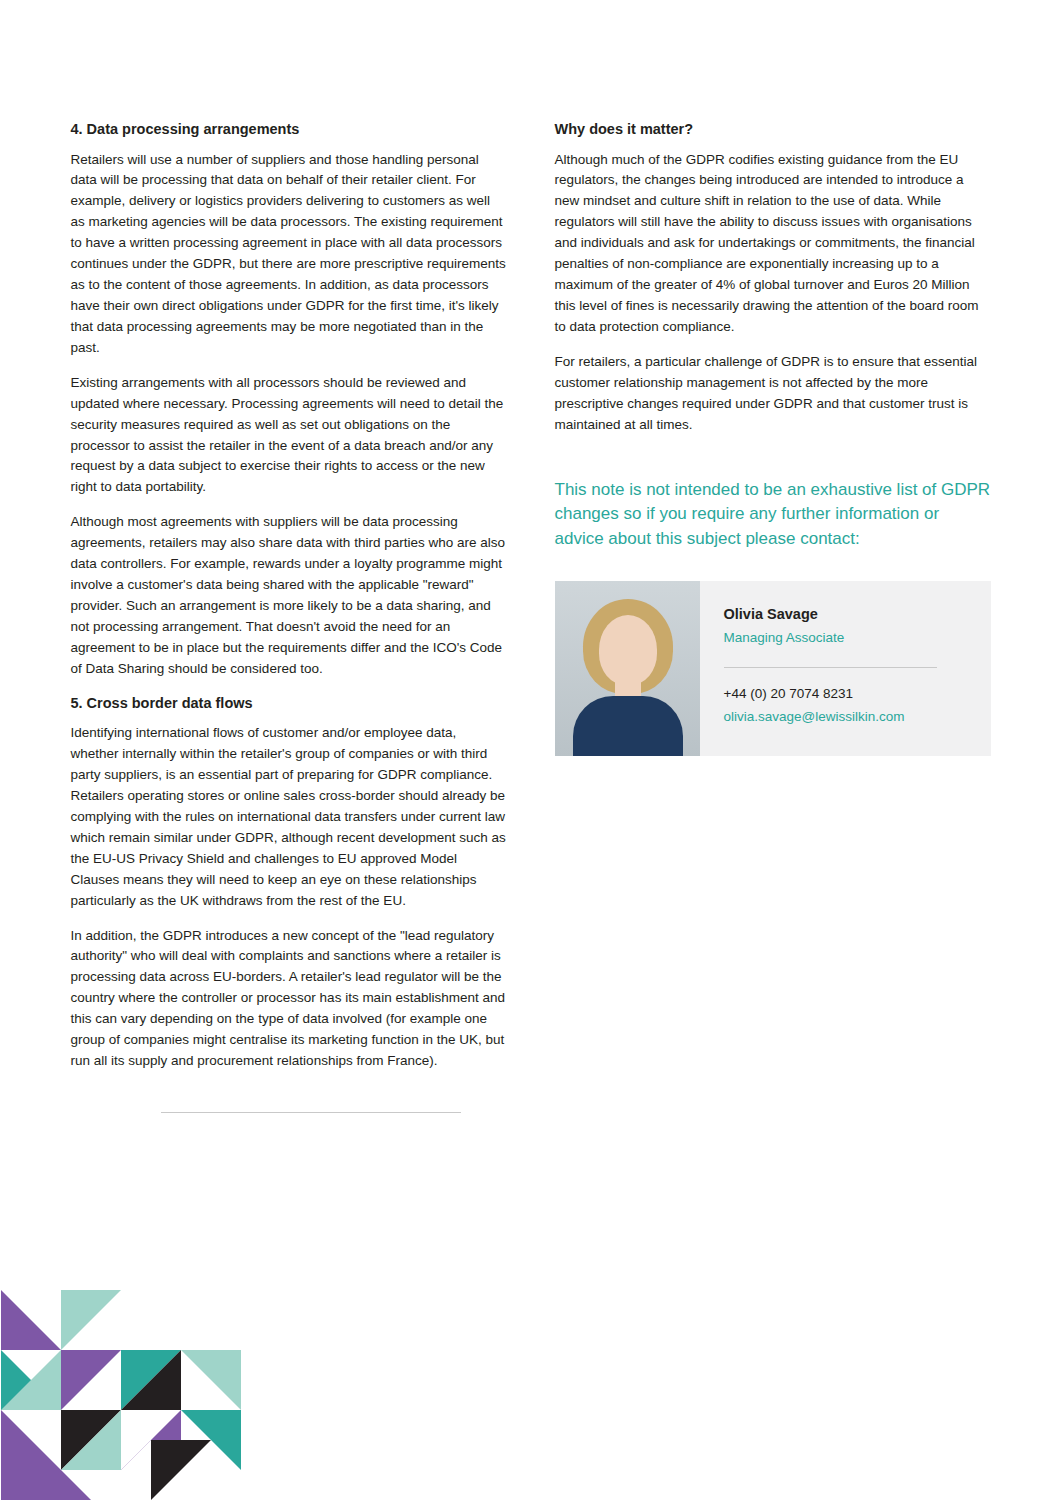4. Data processing arrangements
Retailers will use a number of suppliers and those handling personal data will be processing that data on behalf of their retailer client. For example, delivery or logistics providers delivering to customers as well as marketing agencies will be data processors. The existing requirement to have a written processing agreement in place with all data processors continues under the GDPR, but there are more prescriptive requirements as to the content of those agreements. In addition, as data processors have their own direct obligations under GDPR for the first time, it's likely that data processing agreements may be more negotiated than in the past.
Existing arrangements with all processors should be reviewed and updated where necessary. Processing agreements will need to detail the security measures required as well as set out obligations on the processor to assist the retailer in the event of a data breach and/or any request by a data subject to exercise their rights to access or the new right to data portability.
Although most agreements with suppliers will be data processing agreements, retailers may also share data with third parties who are also data controllers. For example, rewards under a loyalty programme might involve a customer's data being shared with the applicable "reward" provider. Such an arrangement is more likely to be a data sharing, and not processing arrangement. That doesn't avoid the need for an agreement to be in place but the requirements differ and the ICO's Code of Data Sharing should be considered too.
5. Cross border data flows
Identifying international flows of customer and/or employee data, whether internally within the retailer's group of companies or with third party suppliers, is an essential part of preparing for GDPR compliance. Retailers operating stores or online sales cross-border should already be complying with the rules on international data transfers under current law which remain similar under GDPR, although recent development such as the EU-US Privacy Shield and challenges to EU approved Model Clauses means they will need to keep an eye on these relationships particularly as the UK withdraws from the rest of the EU.
In addition, the GDPR introduces a new concept of the "lead regulatory authority" who will deal with complaints and sanctions where a retailer is processing data across EU-borders. A retailer's lead regulator will be the country where the controller or processor has its main establishment and this can vary depending on the type of data involved (for example one group of companies might centralise its marketing function in the UK, but run all its supply and procurement relationships from France).
Why does it matter?
Although much of the GDPR codifies existing guidance from the EU regulators, the changes being introduced are intended to introduce a new mindset and culture shift in relation to the use of data. While regulators will still have the ability to discuss issues with organisations and individuals and ask for undertakings or commitments, the financial penalties of non-compliance are exponentially increasing up to a maximum of the greater of 4% of global turnover and Euros 20 Million this level of fines is necessarily drawing the attention of the board room to data protection compliance.
For retailers, a particular challenge of GDPR is to ensure that essential customer relationship management is not affected by the more prescriptive changes required under GDPR and that customer trust is maintained at all times.
This note is not intended to be an exhaustive list of GDPR changes so if you require any further information or advice about this subject please contact:
Olivia Savage
Managing Associate
+44 (0) 20 7074 8231
olivia.savage@lewissilkin.com